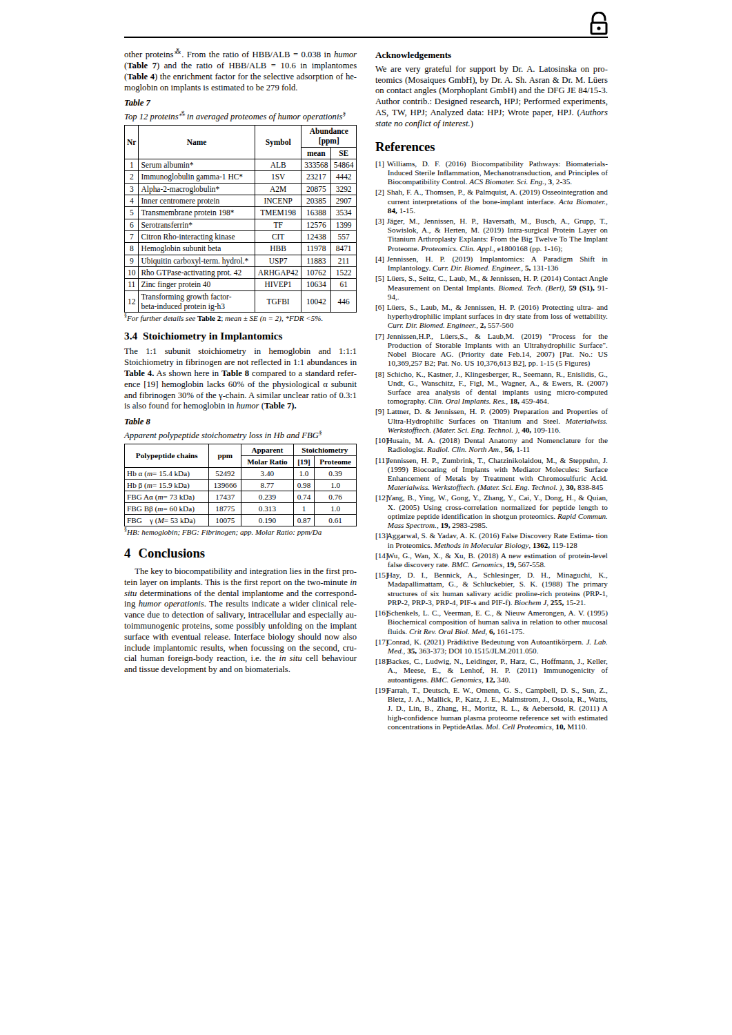other proteins⁂. From the ratio of HBB/ALB = 0.038 in humor (Table 7) and the ratio of HBB/ALB = 10.6 in implantomes (Table 4) the enrichment factor for the selective adsorption of hemoglobin on implants is estimated to be 279 fold.
Table 7
Top 12 proteins⁂ in averaged proteomes of humor operationis§
| Nr | Name | Symbol | Abundance [ppm] |
| --- | --- | --- | --- |
| mean | SE |
| 1 | Serum albumin* | ALB | 333568 | 54864 |
| 2 | Immunoglobulin gamma-1 HC* | 1SV | 23217 | 4442 |
| 3 | Alpha-2-macroglobulin* | A2M | 20875 | 3292 |
| 4 | Inner centromere protein | INCENP | 20385 | 2907 |
| 5 | Transmembrane protein 198* | TMEM198 | 16388 | 3534 |
| 6 | Serotransferrin* | TF | 12576 | 1399 |
| 7 | Citron Rho-interacting kinase | CIT | 12438 | 557 |
| 8 | Hemoglobin subunit beta | HBB | 11978 | 8471 |
| 9 | Ubiquitin carboxyl-term. hydrol.* | USP7 | 11883 | 211 |
| 10 | Rho GTPase-activating prot. 42 | ARHGAP42 | 10762 | 1522 |
| 11 | Zinc finger protein 40 | HIVEP1 | 10634 | 61 |
| 12 | Transforming growth factor- beta-induced protein ig-h3 | TGFBI | 10042 | 446 |
§For further details see Table 2; mean ± SE (n = 2), *FDR <5%.
3.4 Stoichiometry in Implantomics
The 1:1 subunit stoichiometry in hemoglobin and 1:1:1 Stoichiometry in fibrinogen are not reflected in 1:1 abundances in Table 4. As shown here in Table 8 compared to a standard reference [19] hemoglobin lacks 60% of the physiological α subunit and fibrinogen 30% of the γ-chain. A similar unclear ratio of 0.3:1 is also found for hemoglobin in humor (Table 7).
Table 8
Apparent polypeptide stoichometry loss in Hb and FBG§
| Polypeptide chains | ppm | Apparent | Stoichiometry |
| --- | --- | --- | --- |
| Molar Ratio | [19] | Proteome |
| Hb α ( m = 15.4 kDa) | 52492 | 3.40 | 1.0 | 0.39 |
| Hb β ( m = 15.9 kDa) | 139666 | 8.77 | 0.98 | 1.0 |
| FBG Aα ( m = 73 kDa) | 17437 | 0.239 | 0.74 | 0.76 |
| FBG Bβ ( m = 60 kDa) | 18775 | 0.313 | 1 | 1.0 |
| FBG γ ( M = 53 kDa) | 10075 | 0.190 | 0.87 | 0.61 |
§HB: hemoglobin; FBG: Fibrinogen; app. Molar Ratio: ppm/Da
4 Conclusions
The key to biocompatibility and integration lies in the first protein layer on implants. This is the first report on the two-minute in situ determinations of the dental implantome and the corresponding humor operationis. The results indicate a wider clinical relevance due to detection of salivary, intracellular and especially autoimmunogenic proteins, some possibly unfolding on the implant surface with eventual release. Interface biology should now also include implantomic results, when focussing on the second, crucial human foreign-body reaction, i.e. the in situ cell behaviour and tissue development by and on biomaterials.
Acknowledgements
We are very grateful for support by Dr. A. Latosinska on proteomics (Mosaiques GmbH), by Dr. A. Sh. Asran & Dr. M. Lüers on contact angles (Morphoplant GmbH) and the DFG JE 84/15-3. Author contrib.: Designed research, HPJ; Performed experiments, AS, TW, HPJ; Analyzed data: HPJ; Wrote paper, HPJ. (Authors state no conflict of interest.)
References
[1] Williams, D. F. (2016) Biocompatibility Pathways: Biomaterials-Induced Sterile Inflammation, Mechanotransduction, and Principles of Biocompatibility Control. ACS Biomater. Sci. Eng., 3, 2-35.
[2] Shah, F. A., Thomsen, P., & Palmquist, A. (2019) Osseointegration and current interpretations of the bone-implant interface. Acta Biomater., 84, 1-15.
[3] Jäger, M., Jennissen, H. P., Haversath, M., Busch, A., Grupp, T., Sowislok, A., & Herten, M. (2019) Intra-surgical Protein Layer on Titanium Arthroplasty Explants: From the Big Twelve To The Implant Proteome. Proteomics. Clin. Appl., e1800168 (pp. 1-16);
[4] Jennissen, H. P. (2019) Implantomics: A Paradigm Shift in Implantology. Curr. Dir. Biomed. Engineer., 5, 131-136
[5] Lüers, S., Seitz, C., Laub, M., & Jennissen, H. P. (2014) Contact Angle Measurement on Dental Implants. Biomed. Tech. (Berl), 59 (S1), 91-94,.
[6] Lüers, S., Laub, M., & Jennissen, H. P. (2016) Protecting ultra- and hyperhydrophilic implant surfaces in dry state from loss of wettability. Curr. Dir. Biomed. Engineer., 2, 557-560
[7] Jennissen,H.P., Lüers,S., & Laub,M. (2019) "Process for the Production of Storable Implants with an Ultrahydrophilic Surface". Nobel Biocare AG. (Priority date Feb.14, 2007) [Pat. No.: US 10,369,257 B2; Pat. No. US 10,376,613 B2], pp. 1-15 (5 Figures)
[8] Schicho, K., Kastner, J., Klingesberger, R., Seemann, R., Enislidis, G., Undt, G., Wanschitz, F., Figl, M., Wagner, A., & Ewers, R. (2007) Surface area analysis of dental implants using micro-computed tomography. Clin. Oral Implants. Res., 18, 459-464.
[9] Lattner, D. & Jennissen, H. P. (2009) Preparation and Properties of Ultra-Hydrophilic Surfaces on Titanium and Steel. Materialwiss. Werkstofftech. (Mater. Sci. Eng. Technol. ), 40, 109-116.
[10] Husain, M. A. (2018) Dental Anatomy and Nomenclature for the Radiologist. Radiol. Clin. North Am., 56, 1-11
[11] Jennissen, H. P., Zumbrink, T., Chatzinikolaidou, M., & Steppuhn, J. (1999) Biocoating of Implants with Mediator Molecules: Surface Enhancement of Metals by Treatment with Chromosulfuric Acid. Materialwiss. Werkstofftech. (Mater. Sci. Eng. Technol. ), 30, 838-845
[12] Yang, B., Ying, W., Gong, Y., Zhang, Y., Cai, Y., Dong, H., & Quian, X. (2005) Using cross-correlation normalized for peptide length to optimize peptide identification in shotgun proteomics. Rapid Commun. Mass Spectrom., 19, 2983-2985.
[13] Aggarwal, S. & Yadav, A. K. (2016) False Discovery Rate Estima- tion in Proteomics. Methods in Molecular Biology, 1362, 119-128
[14] Wu, G., Wan, X., & Xu, B. (2018) A new estimation of protein-level false discovery rate. BMC. Genomics, 19, 567-558.
[15] Hay, D. I., Bennick, A., Schlesinger, D. H., Minaguchi, K., Madapallimattam, G., & Schluckebier, S. K. (1988) The primary structures of six human salivary acidic proline-rich proteins (PRP-1, PRP-2, PRP-3, PRP-4, PIF-s and PIF-f). Biochem J, 255, 15-21.
[16] Schenkels, L. C., Veerman, E. C., & Nieuw Amerongen, A. V. (1995) Biochemical composition of human saliva in relation to other mucosal fluids. Crit Rev. Oral Biol. Med, 6, 161-175.
[17] Conrad, K. (2021) Prädiktive Bedeutung von Autoantikörpern. J. Lab. Med., 35, 363-373; DOI 10.1515/JLM.2011.050.
[18] Backes, C., Ludwig, N., Leidinger, P., Harz, C., Hoffmann, J., Keller, A., Meese, E., & Lenhof, H. P. (2011) Immunogenicity of autoantigens. BMC. Genomics, 12, 340.
[19] Farrah, T., Deutsch, E. W., Omenn, G. S., Campbell, D. S., Sun, Z., Bletz, J. A., Mallick, P., Katz, J. E., Malmstrom, J., Ossola, R., Watts, J. D., Lin, B., Zhang, H., Moritz, R. L., & Aebersold, R. (2011) A high-confidence human plasma proteome reference set with estimated concentrations in PeptideAtlas. Mol. Cell Proteomics, 10, M110.